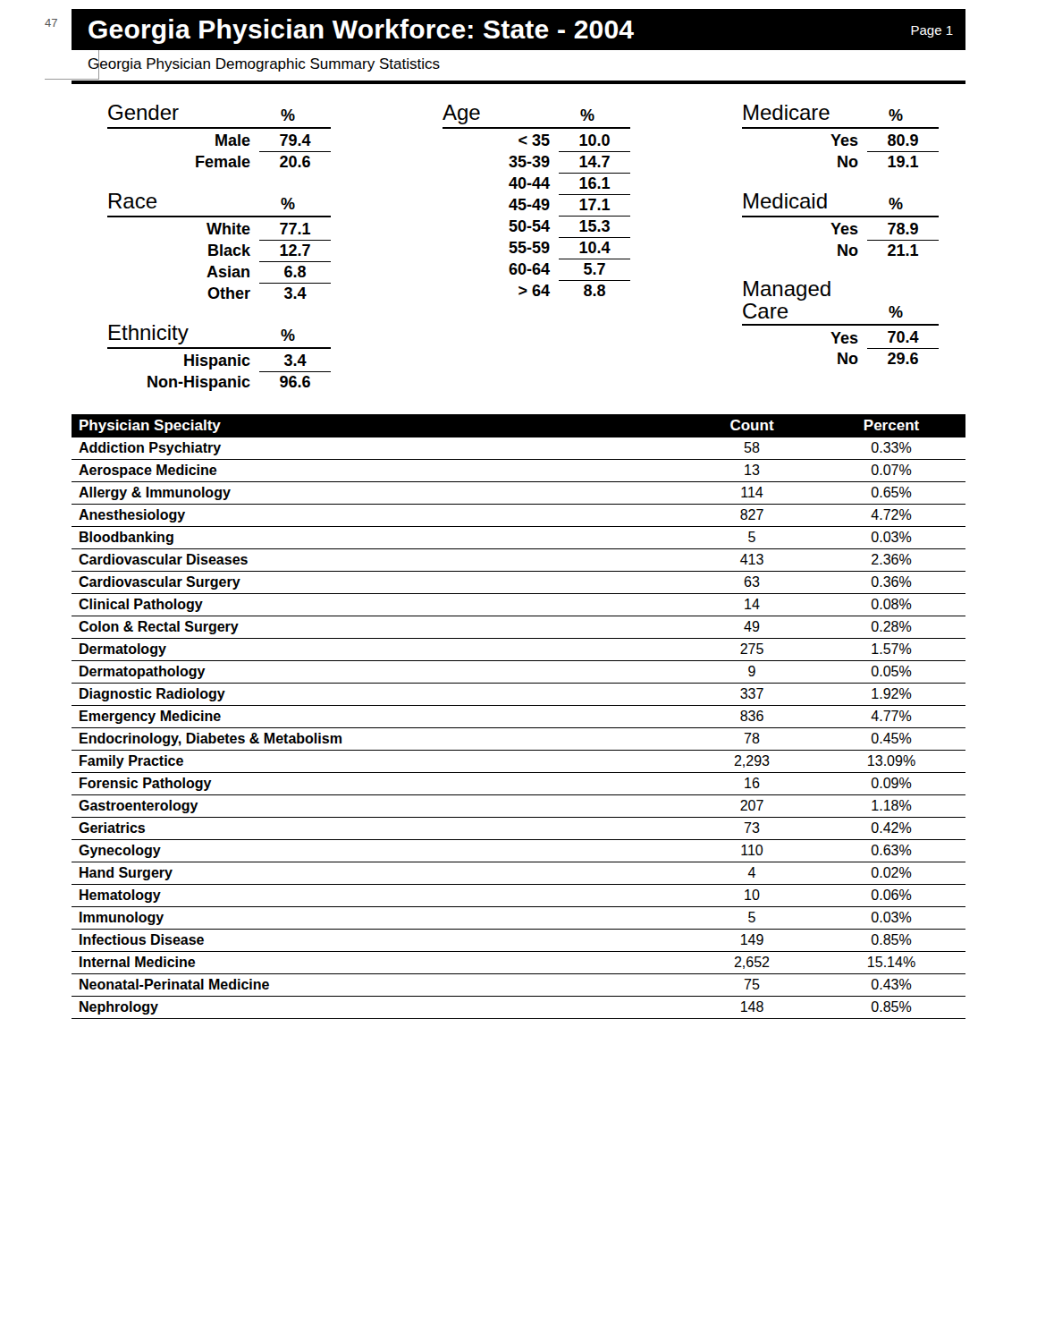47
Georgia Physician Workforce: State - 2004
Page 1
Georgia Physician Demographic Summary Statistics
Gender %
| Male | 79.4 |
| Female | 20.6 |
Race %
| White | 77.1 |
| Black | 12.7 |
| Asian | 6.8 |
| Other | 3.4 |
Ethnicity %
| Hispanic | 3.4 |
| Non-Hispanic | 96.6 |
Age %
| < 35 | 10.0 |
| 35-39 | 14.7 |
| 40-44 | 16.1 |
| 45-49 | 17.1 |
| 50-54 | 15.3 |
| 55-59 | 10.4 |
| 60-64 | 5.7 |
| > 64 | 8.8 |
Medicare %
| Yes | 80.9 |
| No | 19.1 |
Medicaid %
| Yes | 78.9 |
| No | 21.1 |
Managed
Care %
| Yes | 70.4 |
| No | 29.6 |
| Physician Specialty | Count | Percent |
| --- | --- | --- |
| Addiction Psychiatry | 58 | 0.33% |
| Aerospace Medicine | 13 | 0.07% |
| Allergy & Immunology | 114 | 0.65% |
| Anesthesiology | 827 | 4.72% |
| Bloodbanking | 5 | 0.03% |
| Cardiovascular Diseases | 413 | 2.36% |
| Cardiovascular Surgery | 63 | 0.36% |
| Clinical Pathology | 14 | 0.08% |
| Colon & Rectal Surgery | 49 | 0.28% |
| Dermatology | 275 | 1.57% |
| Dermatopathology | 9 | 0.05% |
| Diagnostic Radiology | 337 | 1.92% |
| Emergency Medicine | 836 | 4.77% |
| Endocrinology, Diabetes & Metabolism | 78 | 0.45% |
| Family Practice | 2,293 | 13.09% |
| Forensic Pathology | 16 | 0.09% |
| Gastroenterology | 207 | 1.18% |
| Geriatrics | 73 | 0.42% |
| Gynecology | 110 | 0.63% |
| Hand Surgery | 4 | 0.02% |
| Hematology | 10 | 0.06% |
| Immunology | 5 | 0.03% |
| Infectious Disease | 149 | 0.85% |
| Internal Medicine | 2,652 | 15.14% |
| Neonatal-Perinatal Medicine | 75 | 0.43% |
| Nephrology | 148 | 0.85% |